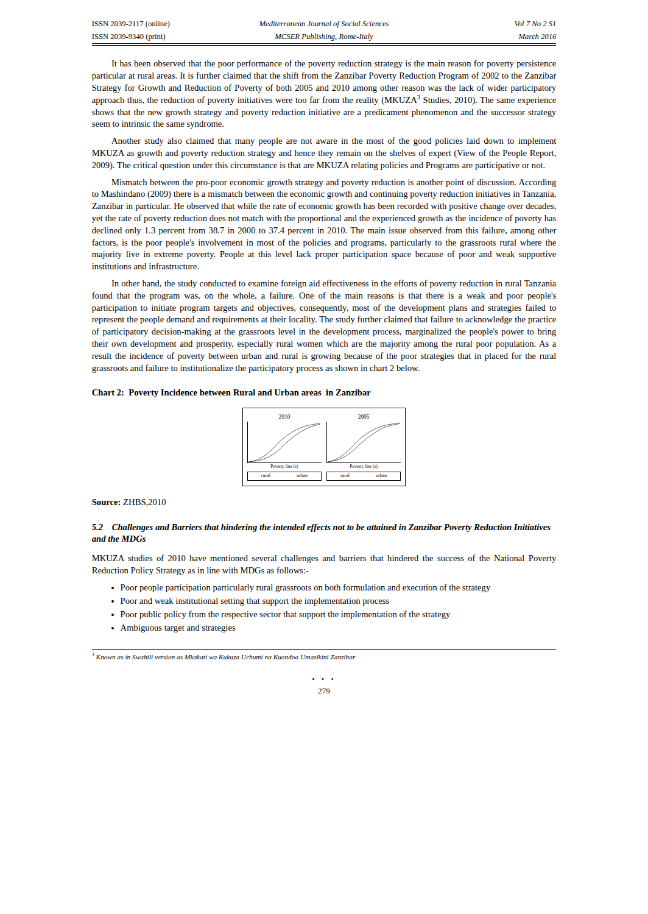| ISSN 2039-2117 (online) | Mediterranean Journal of Social Sciences | Vol 7 No 2 S1 |
| ISSN 2039-9340 (print) | MCSER Publishing, Rome-Italy | March 2016 |
It has been observed that the poor performance of the poverty reduction strategy is the main reason for poverty persistence particular at rural areas. It is further claimed that the shift from the Zanzibar Poverty Reduction Program of 2002 to the Zanzibar Strategy for Growth and Reduction of Poverty of both 2005 and 2010 among other reason was the lack of wider participatory approach thus, the reduction of poverty initiatives were too far from the reality (MKUZA3 Studies, 2010). The same experience shows that the new growth strategy and poverty reduction initiative are a predicament phenomenon and the successor strategy seem to intrinsic the same syndrome.
Another study also claimed that many people are not aware in the most of the good policies laid down to implement MKUZA as growth and poverty reduction strategy and hence they remain on the shelves of expert (View of the People Report, 2009). The critical question under this circumstance is that are MKUZA relating policies and Programs are participative or not.
Mismatch between the pro-poor economic growth strategy and poverty reduction is another point of discussion. According to Mashindano (2009) there is a mismatch between the economic growth and continuing poverty reduction initiatives in Tanzania, Zanzibar in particular. He observed that while the rate of economic growth has been recorded with positive change over decades, yet the rate of poverty reduction does not match with the proportional and the experienced growth as the incidence of poverty has declined only 1.3 percent from 38.7 in 2000 to 37.4 percent in 2010. The main issue observed from this failure, among other factors, is the poor people's involvement in most of the policies and programs, particularly to the grassroots rural where the majority live in extreme poverty. People at this level lack proper participation space because of poor and weak supportive institutions and infrastructure.
In other hand, the study conducted to examine foreign aid effectiveness in the efforts of poverty reduction in rural Tanzania found that the program was, on the whole, a failure. One of the main reasons is that there is a weak and poor people's participation to initiate program targets and objectives, consequently, most of the development plans and strategies failed to represent the people demand and requirements at their locality. The study further claimed that failure to acknowledge the practice of participatory decision-making at the grassroots level in the development process, marginalized the people's power to bring their own development and prosperity, especially rural women which are the majority among the rural poor population. As a result the incidence of poverty between urban and rural is growing because of the poor strategies that in placed for the rural grassroots and failure to institutionalize the participatory process as shown in chart 2 below.
Chart 2: Poverty Incidence between Rural and Urban areas in Zanzibar
2010
Headcount (%)
Poverty line (z)
rural urban
2005
Headcount (%)
Poverty line (z)
rural urban
Source: ZHBS,2010
5.2 Challenges and Barriers that hindering the intended effects not to be attained in Zanzibar Poverty Reduction Initiatives and the MDGs
MKUZA studies of 2010 have mentioned several challenges and barriers that hindered the success of the National Poverty Reduction Policy Strategy as in line with MDGs as follows:-
Poor people participation particularly rural grassroots on both formulation and execution of the strategy
Poor and weak institutional setting that support the implementation process
Poor public policy from the respective sector that support the implementation of the strategy
Ambiguous target and strategies
3 Known as in Swahili version as Mkakati wa Kukuza Uchumi na Kuondoa Umasikini Zanzibar
• • • 279